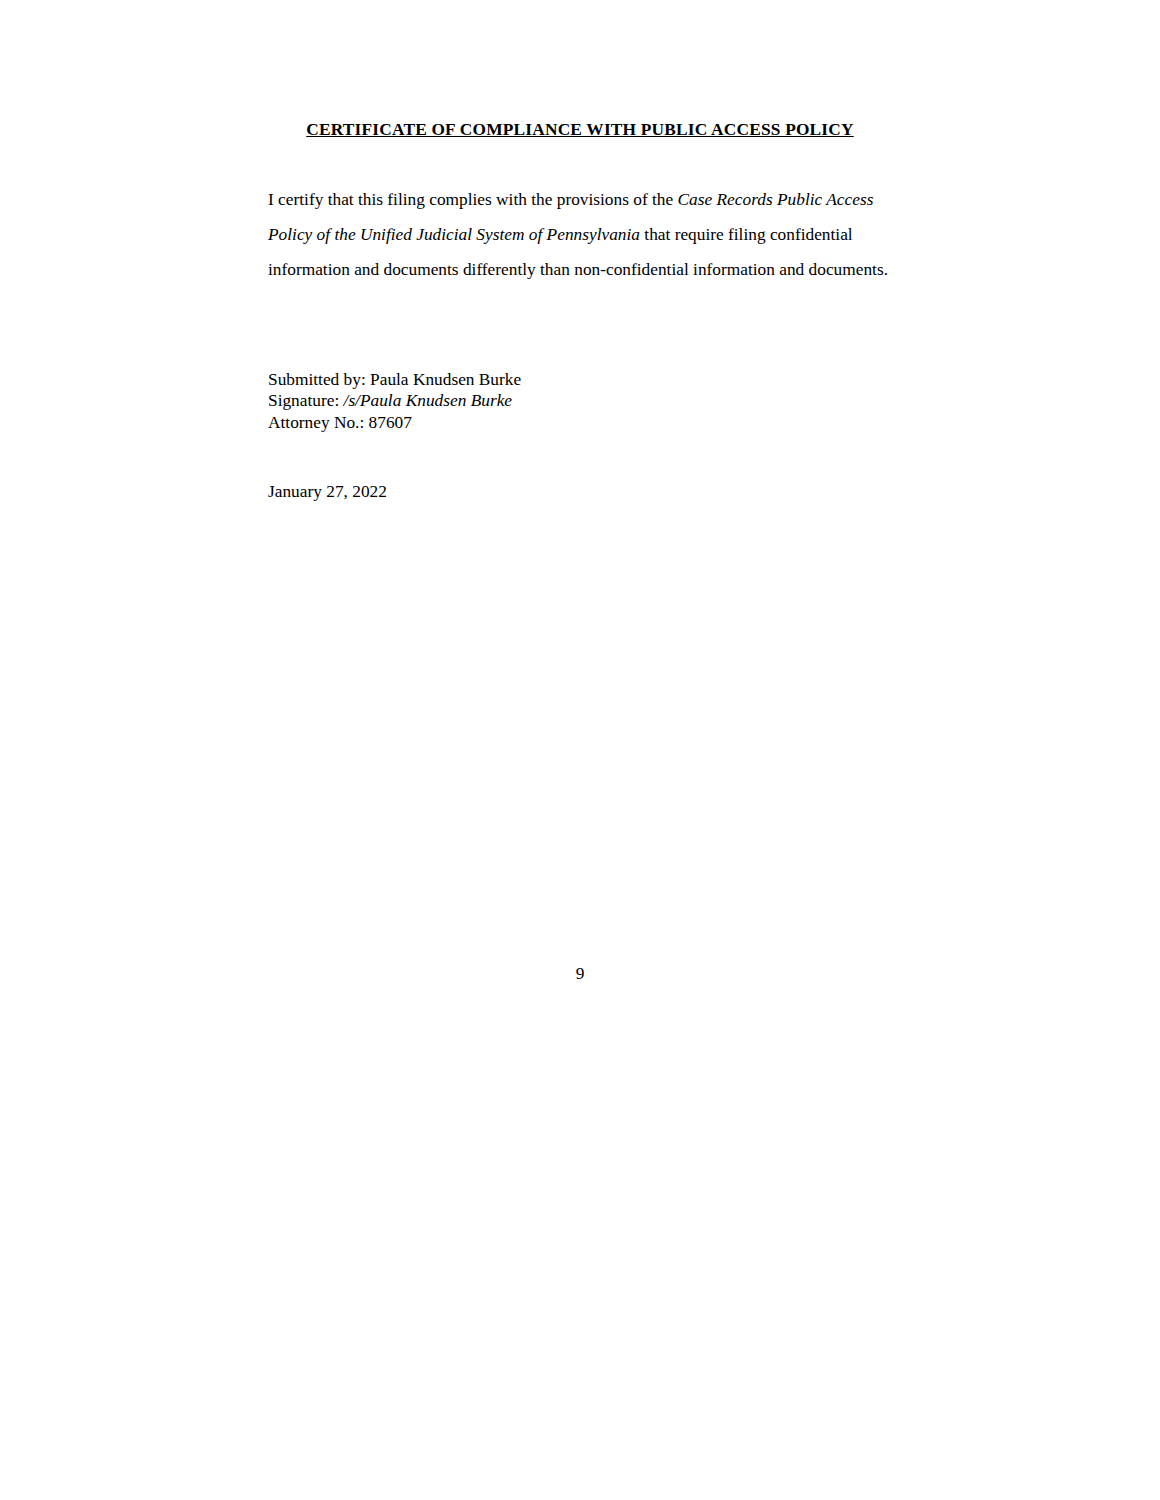CERTIFICATE OF COMPLIANCE WITH PUBLIC ACCESS POLICY
I certify that this filing complies with the provisions of the Case Records Public Access Policy of the Unified Judicial System of Pennsylvania that require filing confidential information and documents differently than non-confidential information and documents.
Submitted by: Paula Knudsen Burke
Signature: /s/Paula Knudsen Burke
Attorney No.: 87607
January 27, 2022
9